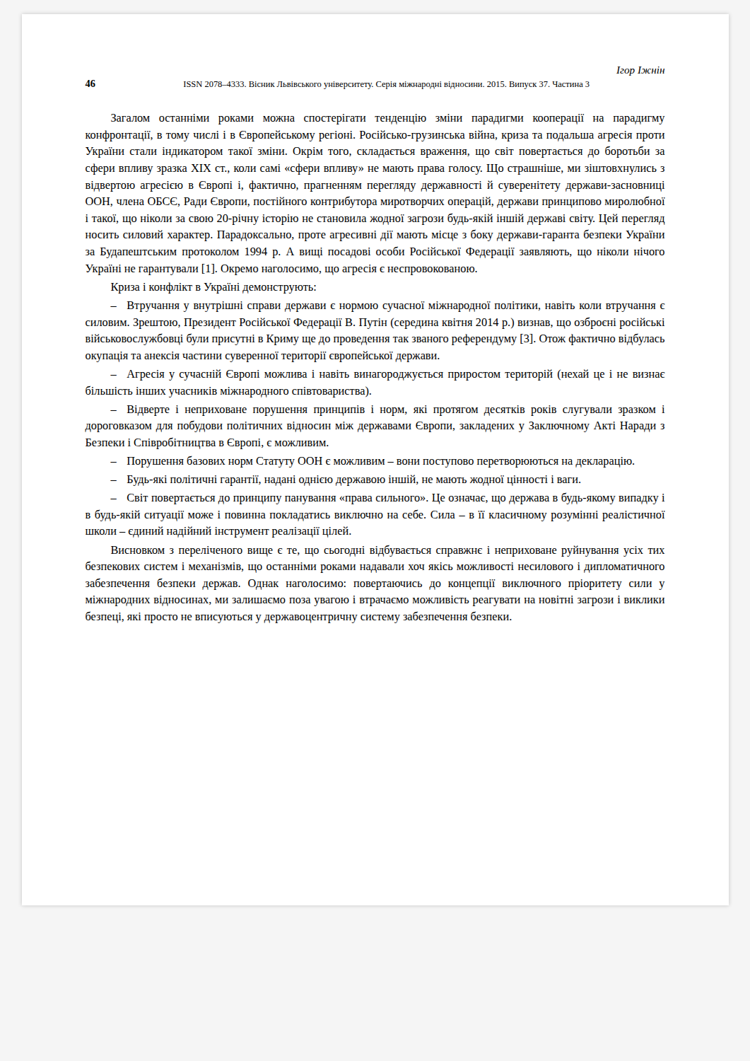Ігор Іжнін
46 ISSN 2078–4333. Вісник Львівського університету. Серія міжнародні відносини. 2015. Випуск 37. Частина 3
Загалом останніми роками можна спостерігати тенденцію зміни парадигми кооперації на парадигму конфронтації, в тому числі і в Європейському регіоні. Російсько-грузинська війна, криза та подальша агресія проти України стали індикатором такої зміни. Окрім того, складається враження, що світ повертається до боротьби за сфери впливу зразка XIX ст., коли самі «сфери впливу» не мають права голосу. Що страшніше, ми зіштовхнулись з відвертою агресією в Європі і, фактично, прагненням перегляду державності й суверенітету держави-засновниці ООН, члена ОБСЄ, Ради Європи, постійного контрибутора миротворчих операцій, держави принципово миролюбної і такої, що ніколи за свою 20-річну історію не становила жодної загрози будь-якій іншій державі світу. Цей перегляд носить силовий характер. Парадоксально, проте агресивні дії мають місце з боку держави-гаранта безпеки України за Будапештським протоколом 1994 р. А вищі посадові особи Російської Федерації заявляють, що ніколи нічого Україні не гарантували [1]. Окремо наголосимо, що агресія є неспровокованою.
Криза і конфлікт в Україні демонструють:
Втручання у внутрішні справи держави є нормою сучасної міжнародної політики, навіть коли втручання є силовим. Зрештою, Президент Російської Федерації В. Путін (середина квітня 2014 р.) визнав, що озброєні російські військовослужбовці були присутні в Криму ще до проведення так званого референдуму [3]. Отож фактично відбулась окупація та анексія частини суверенної території європейської держави.
Агресія у сучасній Європі можлива і навіть винагороджується приростом територій (нехай це і не визнає більшість інших учасників міжнародного співтовариства).
Відверте і неприховане порушення принципів і норм, які протягом десятків років слугували зразком і дороговказом для побудови політичних відносин між державами Європи, закладених у Заключному Акті Наради з Безпеки і Співробітництва в Європі, є можливим.
Порушення базових норм Статуту ООН є можливим – вони поступово перетворюються на декларацію.
Будь-які політичні гарантії, надані однією державою іншій, не мають жодної цінності і ваги.
Світ повертається до принципу панування «права сильного». Це означає, що держава в будь-якому випадку і в будь-якій ситуації може і повинна покладатись виключно на себе. Сила – в її класичному розумінні реалістичної школи – єдиний надійний інструмент реалізації цілей.
Висновком з переліченого вище є те, що сьогодні відбувається справжнє і неприховане руйнування усіх тих безпекових систем і механізмів, що останніми роками надавали хоч якісь можливості несилового і дипломатичного забезпечення безпеки держав. Однак наголосимо: повертаючись до концепції виключного пріоритету сили у міжнародних відносинах, ми залишаємо поза увагою і втрачаємо можливість реагувати на новітні загрози і виклики безпеці, які просто не вписуються у державоцентричну систему забезпечення безпеки.